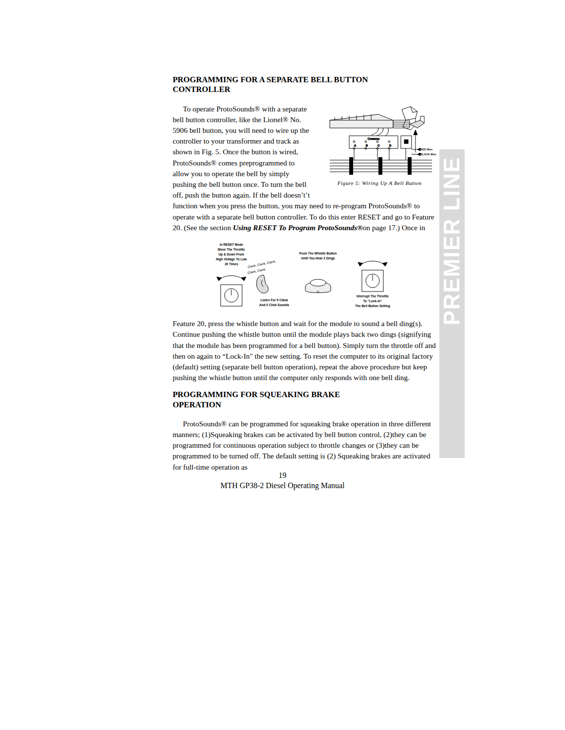PREMIER LINE
PROGRAMMING FOR A SEPARATE BELL BUTTON
CONTROLLER
Common A B C D RED Wire BLACK Wire
Figure 5: Wiring Up A Bell Button
To operate ProtoSounds® with a separate bell button controller, like the Lionel® No. 5906 bell button, you will need to wire up the controller to your transformer and track as shown in Fig. 5. Once the button is wired, ProtoSounds® comes preprogrammed to allow you to operate the bell by simply pushing the bell button once. To turn the bell off, push the button again. If the bell doesn’t’t function when you press the button, you may need to re-program ProtoSounds® to operate with a separate bell button controller. To do this enter RESET and go to Feature 20. (See the section Using RESET To Program ProtoSounds®on page 17.) Once in
In RESET Mode Move The Throttle Up & Down From High Voltage To Low 20 Times Clank, Clank, Clank, Clank, Clank Listen For 5 Clank And 0 Clink Sounds Push The Whistle Button Until You Hear 2 Dings H Interrupt The Throttle To “Lock-In” The Bell Button Setting
Feature 20, press the whistle button and wait for the module to sound a bell ding(s). Continue pushing the whistle button until the module plays back two dings (signifying that the module has been programmed for a bell button). Simply turn the throttle off and then on again to “Lock-In" the new setting. To reset the computer to its original factory (default) setting (separate bell button operation), repeat the above procedure but keep pushing the whistle button until the computer only responds with one bell ding.
PROGRAMMING FOR SQUEAKING BRAKE
OPERATION
ProtoSounds® can be programmed for squeaking brake operation in three different manners; (1)Squeaking brakes can be activated by bell button control, (2)they can be programmed for continuous operation subject to throttle changes or (3)they can be programmed to be turned off. The default setting is (2) Squeaking brakes are activated for full-time operation as
19
MTH GP38-2 Diesel Operating Manual